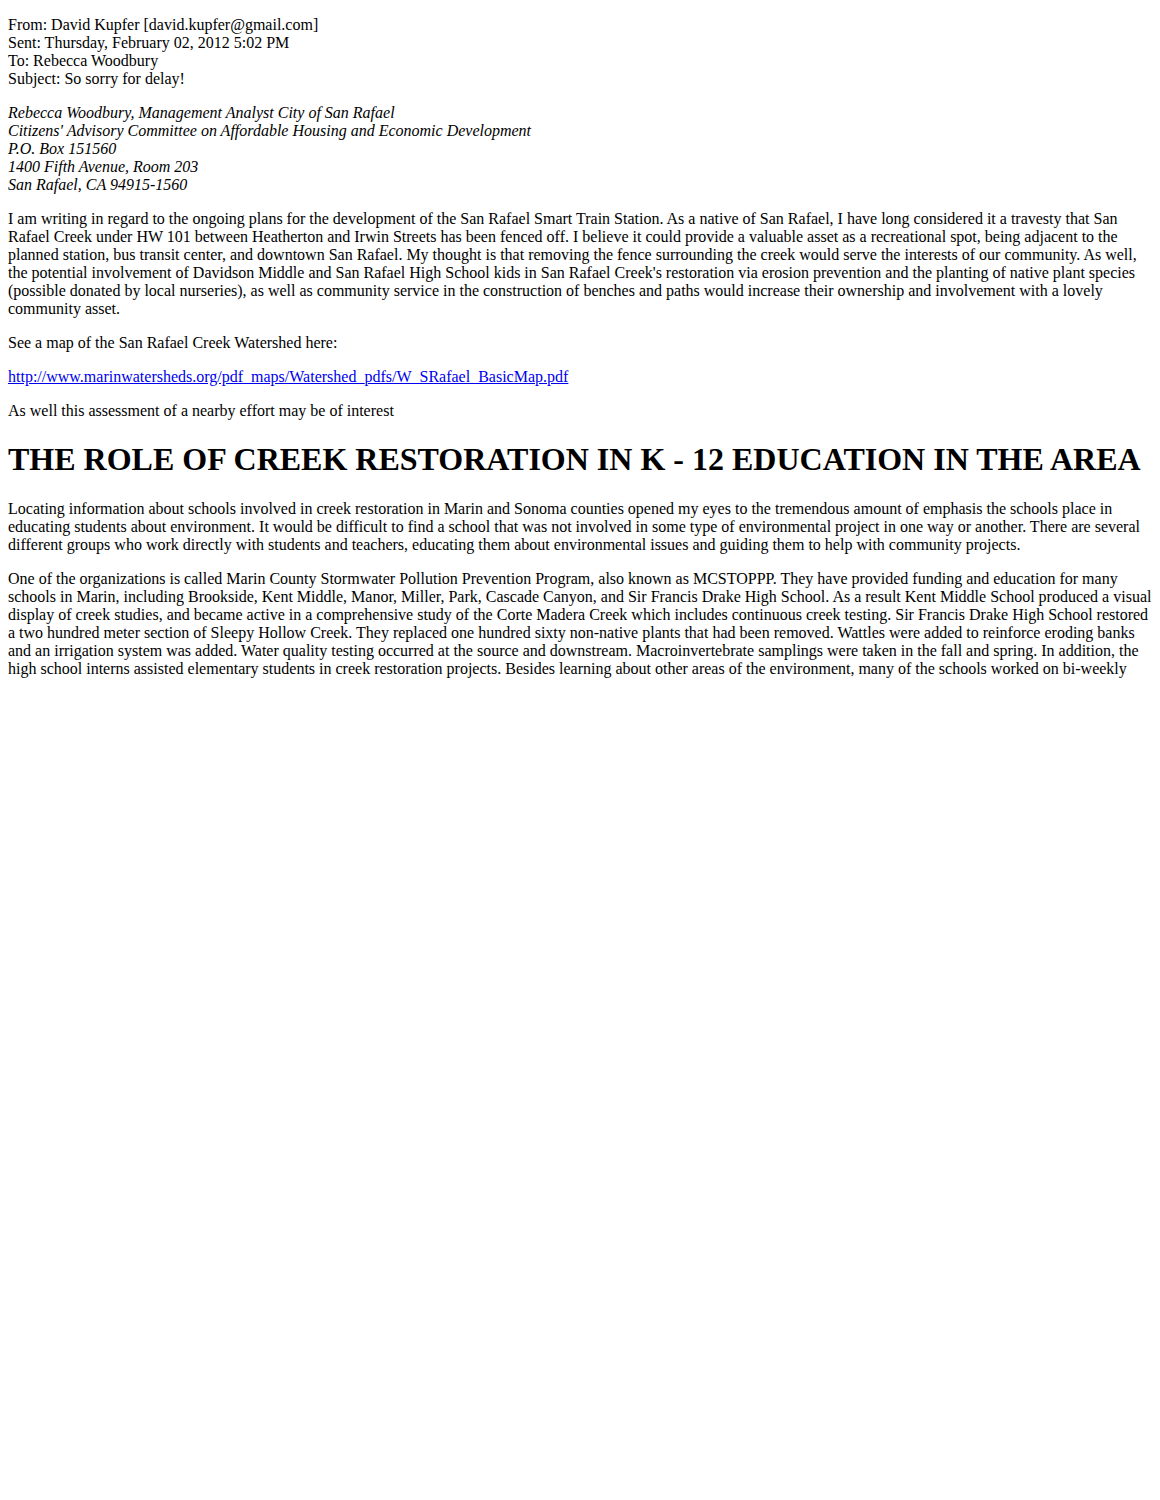From: David Kupfer [david.kupfer@gmail.com]
Sent: Thursday, February 02, 2012 5:02 PM
To: Rebecca Woodbury
Subject: So sorry for delay!
Rebecca Woodbury, Management Analyst City of San Rafael
Citizens' Advisory Committee on Affordable Housing and Economic Development
P.O. Box 151560
1400 Fifth Avenue, Room 203
San Rafael, CA 94915-1560
I am writing in regard to the ongoing plans for the development of the San Rafael Smart Train Station. As a native of San Rafael, I have long considered it a travesty that San Rafael Creek under HW 101 between Heatherton and Irwin Streets has been fenced off. I believe it could provide a valuable asset as a recreational spot, being adjacent to the planned station, bus transit center, and downtown San Rafael. My thought is that removing the fence surrounding the creek would serve the interests of our community. As well, the potential involvement of Davidson Middle and San Rafael High School kids in San Rafael Creek's restoration via erosion prevention and the planting of native plant species (possible donated by local nurseries), as well as community service in the construction of benches and paths would increase their ownership and involvement with a lovely community asset.
See a map of the San Rafael Creek Watershed here:
http://www.marinwatersheds.org/pdf_maps/Watershed_pdfs/W_SRafael_BasicMap.pdf
As well this assessment of a nearby effort may be of interest
THE ROLE OF CREEK RESTORATION IN K - 12 EDUCATION IN THE AREA
Locating information about schools involved in creek restoration in Marin and Sonoma counties opened my eyes to the tremendous amount of emphasis the schools place in educating students about environment. It would be difficult to find a school that was not involved in some type of environmental project in one way or another. There are several different groups who work directly with students and teachers, educating them about environmental issues and guiding them to help with community projects.
One of the organizations is called Marin County Stormwater Pollution Prevention Program, also known as MCSTOPPP. They have provided funding and education for many schools in Marin, including Brookside, Kent Middle, Manor, Miller, Park, Cascade Canyon, and Sir Francis Drake High School. As a result Kent Middle School produced a visual display of creek studies, and became active in a comprehensive study of the Corte Madera Creek which includes continuous creek testing. Sir Francis Drake High School restored a two hundred meter section of Sleepy Hollow Creek. They replaced one hundred sixty non-native plants that had been removed. Wattles were added to reinforce eroding banks and an irrigation system was added. Water quality testing occurred at the source and downstream. Macroinvertebrate samplings were taken in the fall and spring. In addition, the high school interns assisted elementary students in creek restoration projects. Besides learning about other areas of the environment, many of the schools worked on bi-weekly